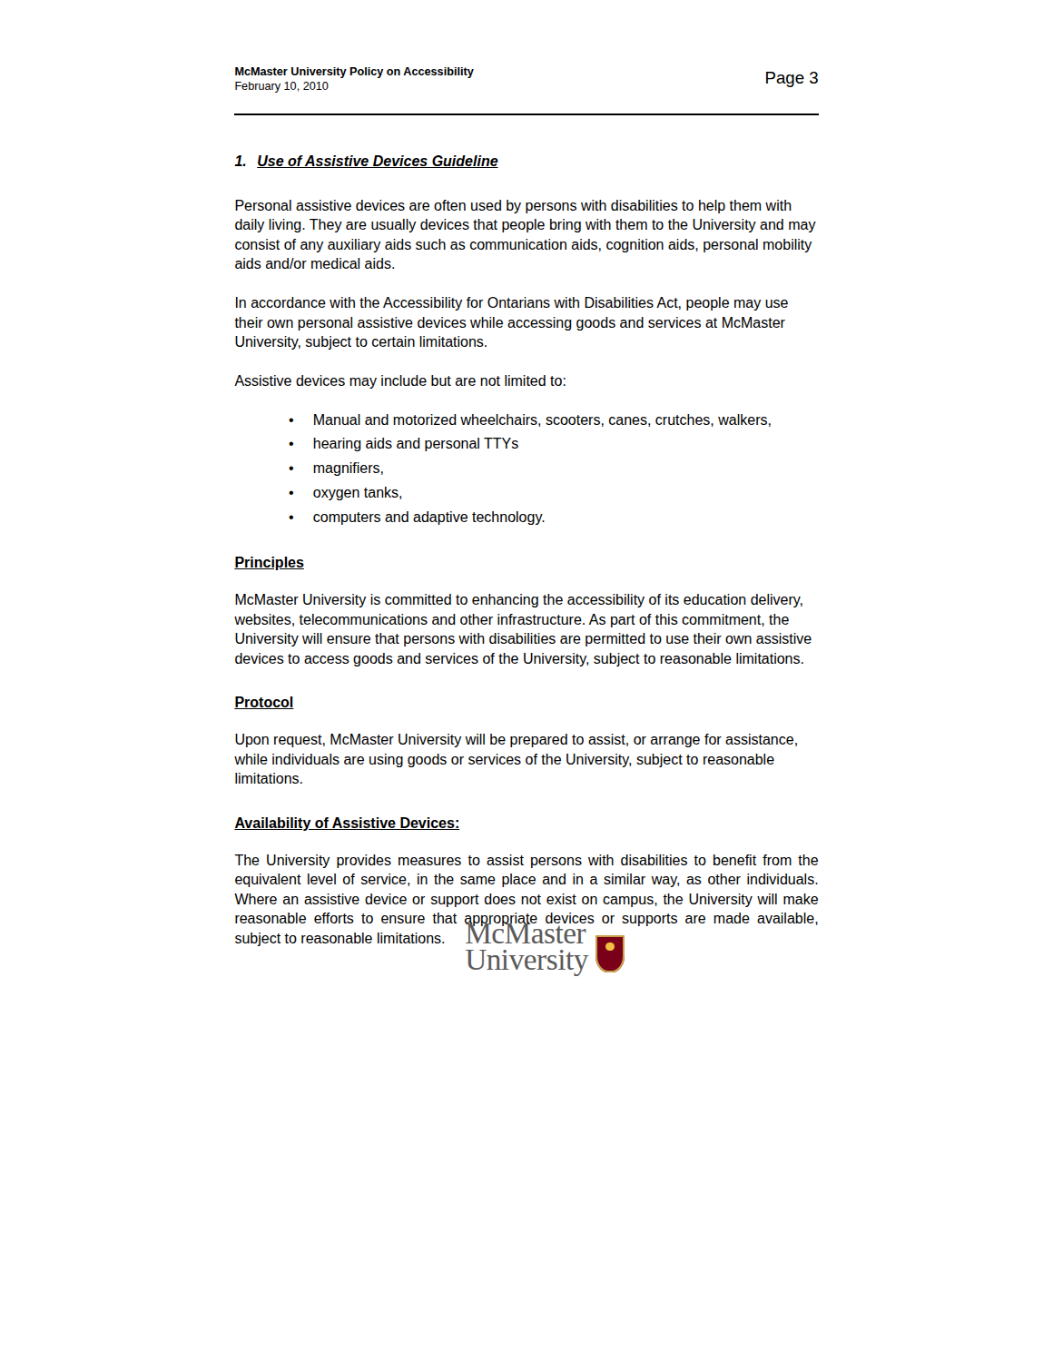McMaster University Policy on Accessibility
February 10, 2010
Page 3
1. Use of Assistive Devices Guideline
Personal assistive devices are often used by persons with disabilities to help them with daily living. They are usually devices that people bring with them to the University and may consist of any auxiliary aids such as communication aids, cognition aids, personal mobility aids and/or medical aids.
In accordance with the Accessibility for Ontarians with Disabilities Act, people may use their own personal assistive devices while accessing goods and services at McMaster University, subject to certain limitations.
Assistive devices may include but are not limited to:
Manual and motorized wheelchairs, scooters, canes, crutches, walkers,
hearing aids and personal TTYs
magnifiers,
oxygen tanks,
computers and adaptive technology.
Principles
McMaster University is committed to enhancing the accessibility of its education delivery, websites, telecommunications and other infrastructure. As part of this commitment, the University will ensure that persons with disabilities are permitted to use their own assistive devices to access goods and services of the University, subject to reasonable limitations.
Protocol
Upon request, McMaster University will be prepared to assist, or arrange for assistance, while individuals are using goods or services of the University, subject to reasonable limitations.
Availability of Assistive Devices:
The University provides measures to assist persons with disabilities to benefit from the equivalent level of service, in the same place and in a similar way, as other individuals. Where an assistive device or support does not exist on campus, the University will make reasonable efforts to ensure that appropriate devices or supports are made available, subject to reasonable limitations.
McMaster University